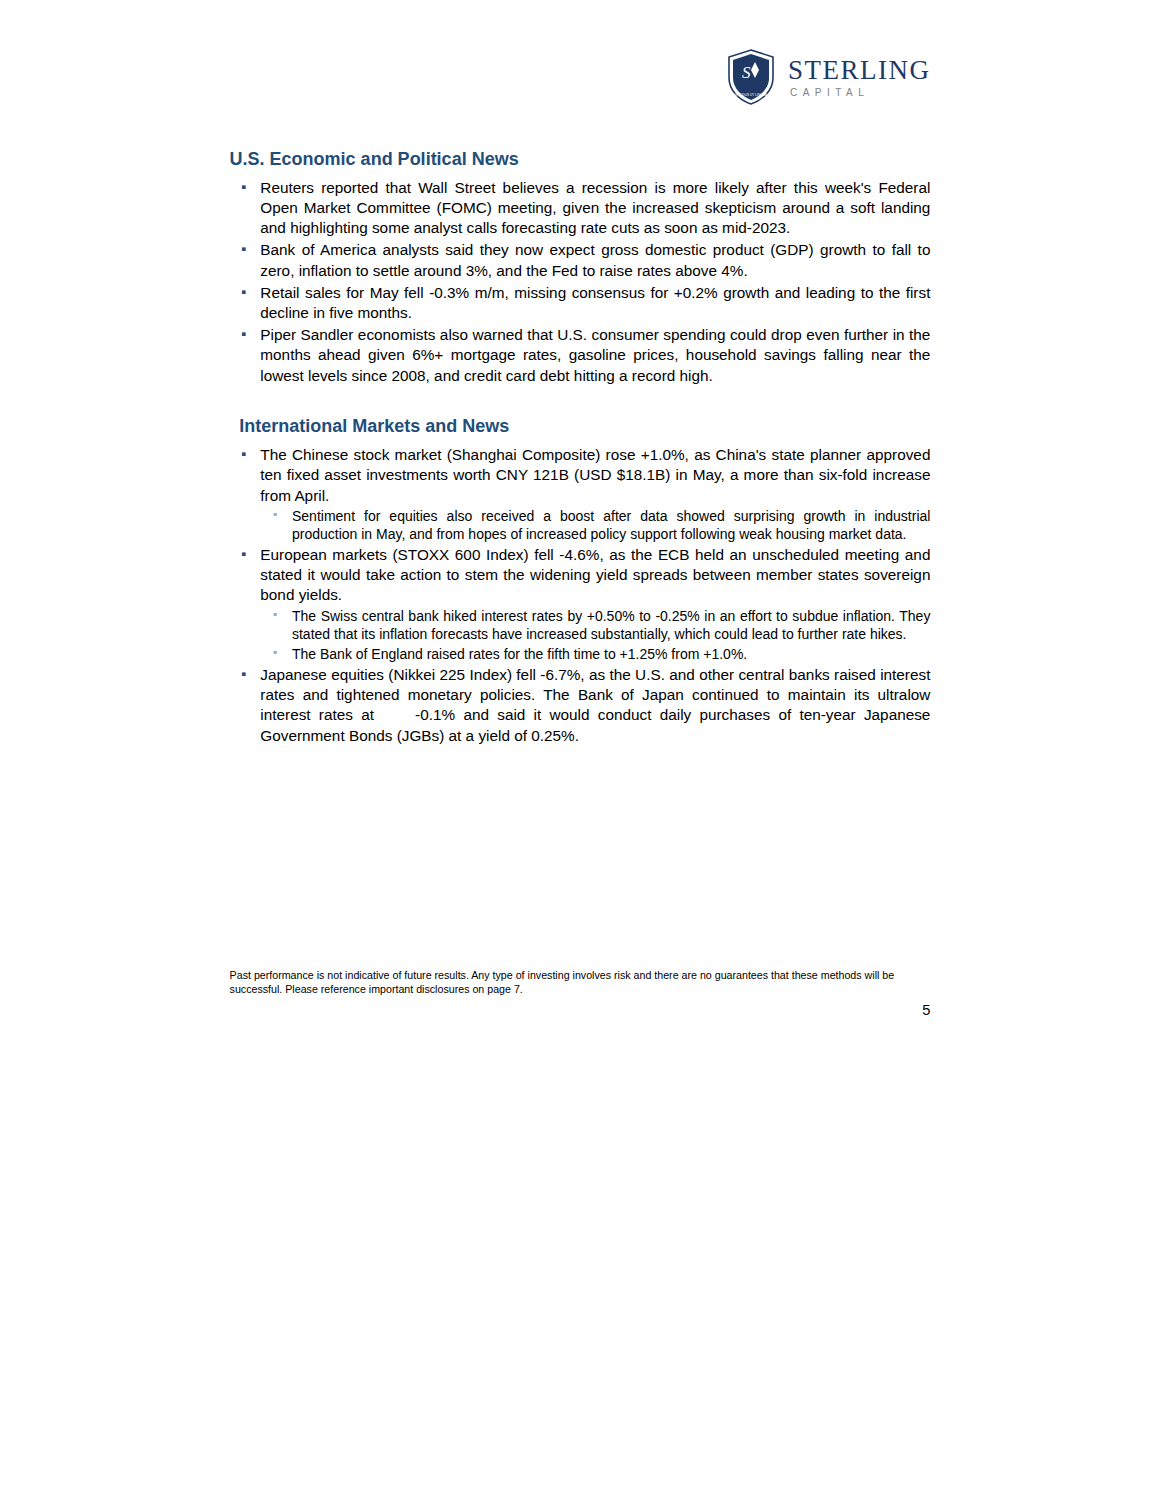S SOLIDUS UT LINGUA
STERLING
CAPITAL
U.S. Economic and Political News
Reuters reported that Wall Street believes a recession is more likely after this week's Federal Open Market Committee (FOMC) meeting, given the increased skepticism around a soft landing and highlighting some analyst calls forecasting rate cuts as soon as mid-2023.
Bank of America analysts said they now expect gross domestic product (GDP) growth to fall to zero, inflation to settle around 3%, and the Fed to raise rates above 4%.
Retail sales for May fell -0.3% m/m, missing consensus for +0.2% growth and leading to the first decline in five months.
Piper Sandler economists also warned that U.S. consumer spending could drop even further in the months ahead given 6%+ mortgage rates, gasoline prices, household savings falling near the lowest levels since 2008, and credit card debt hitting a record high.
International Markets and News
The Chinese stock market (Shanghai Composite) rose +1.0%, as China's state planner approved ten fixed asset investments worth CNY 121B (USD $18.1B) in May, a more than six-fold increase from April.
Sentiment for equities also received a boost after data showed surprising growth in industrial production in May, and from hopes of increased policy support following weak housing market data.
European markets (STOXX 600 Index) fell -4.6%, as the ECB held an unscheduled meeting and stated it would take action to stem the widening yield spreads between member states sovereign bond yields.
The Swiss central bank hiked interest rates by +0.50% to -0.25% in an effort to subdue inflation. They stated that its inflation forecasts have increased substantially, which could lead to further rate hikes.
The Bank of England raised rates for the fifth time to +1.25% from +1.0%.
Japanese equities (Nikkei 225 Index) fell -6.7%, as the U.S. and other central banks raised interest rates and tightened monetary policies. The Bank of Japan continued to maintain its ultralow interest rates at -0.1% and said it would conduct daily purchases of ten-year Japanese Government Bonds (JGBs) at a yield of 0.25%.
Past performance is not indicative of future results. Any type of investing involves risk and there are no guarantees that these methods will be successful. Please reference important disclosures on page 7.
5